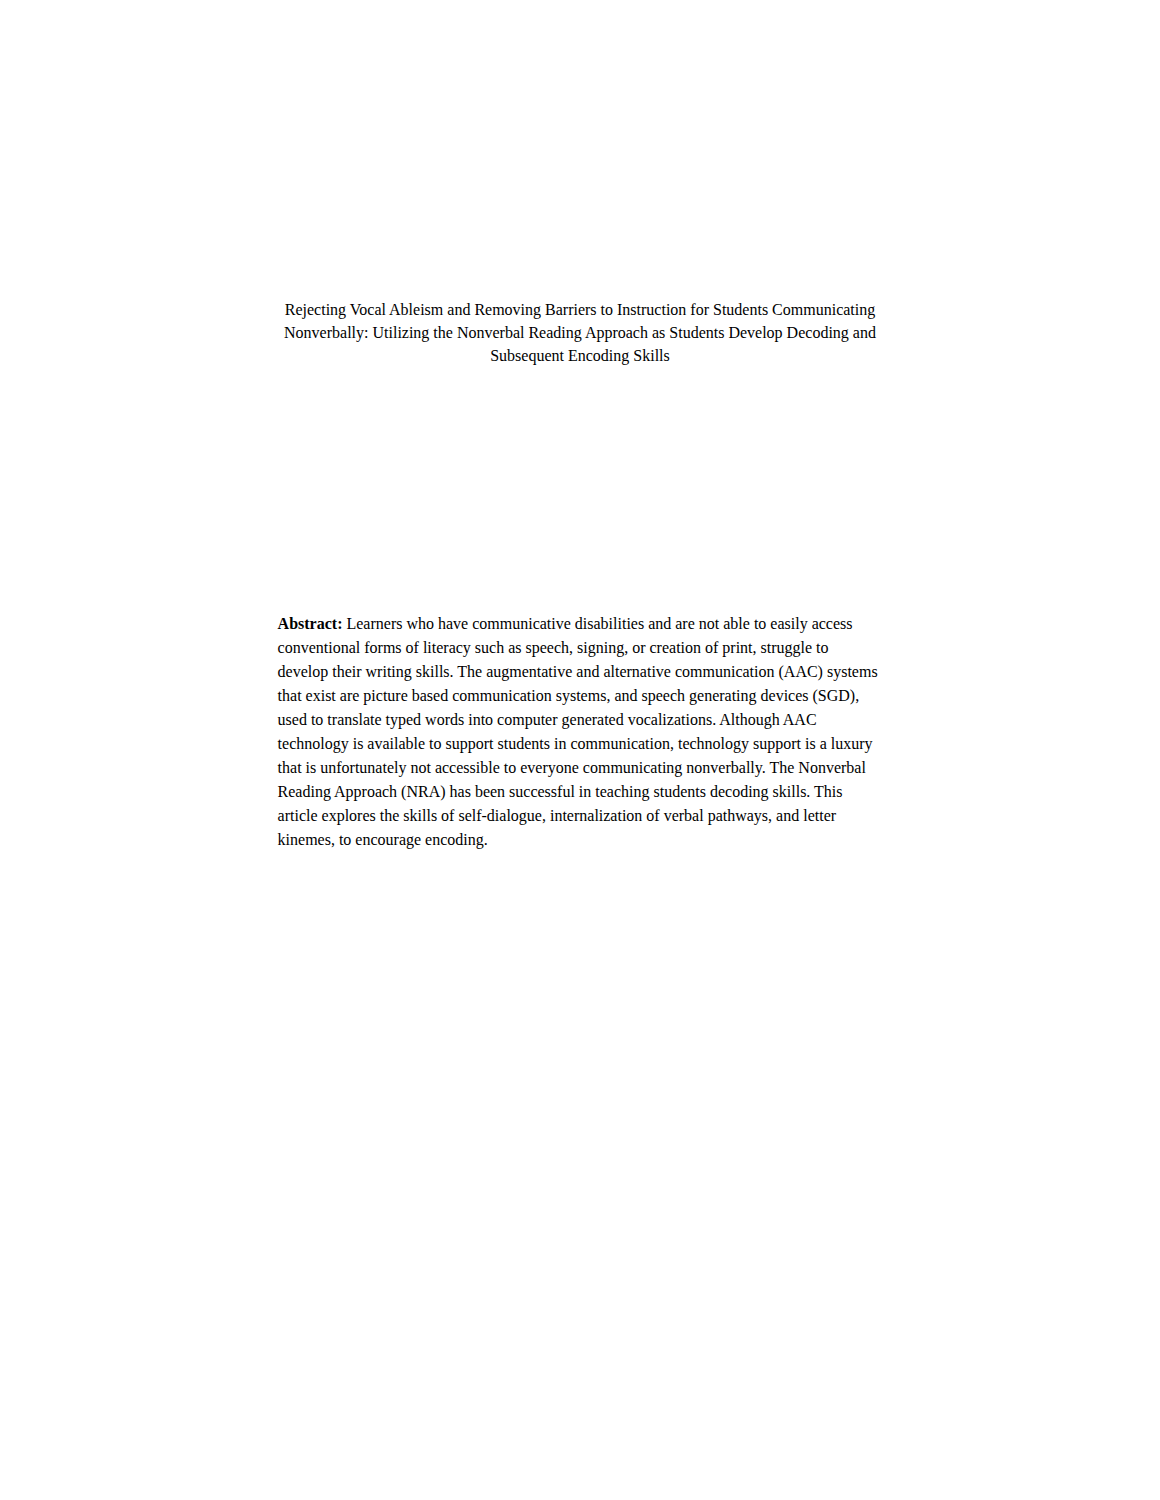Rejecting Vocal Ableism and Removing Barriers to Instruction for Students Communicating Nonverbally: Utilizing the Nonverbal Reading Approach as Students Develop Decoding and Subsequent Encoding Skills
Abstract: Learners who have communicative disabilities and are not able to easily access conventional forms of literacy such as speech, signing, or creation of print, struggle to develop their writing skills. The augmentative and alternative communication (AAC) systems that exist are picture based communication systems, and speech generating devices (SGD), used to translate typed words into computer generated vocalizations. Although AAC technology is available to support students in communication, technology support is a luxury that is unfortunately not accessible to everyone communicating nonverbally. The Nonverbal Reading Approach (NRA) has been successful in teaching students decoding skills. This article explores the skills of self-dialogue, internalization of verbal pathways, and letter kinemes, to encourage encoding.